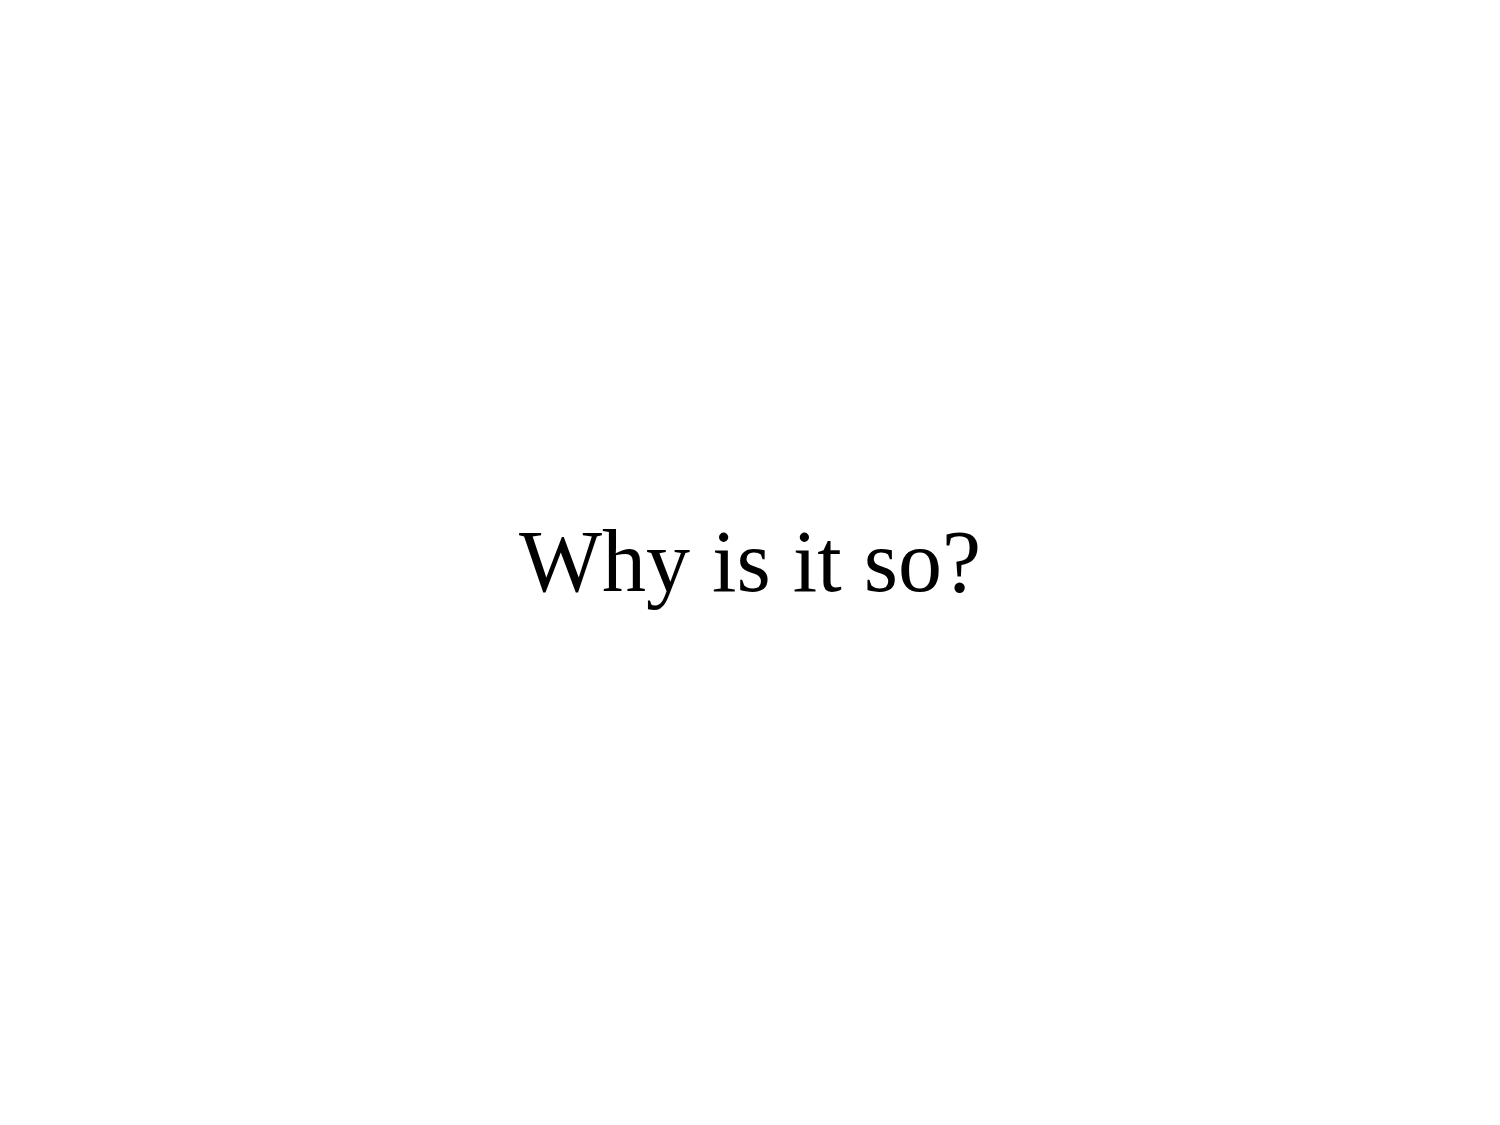Why is it so?